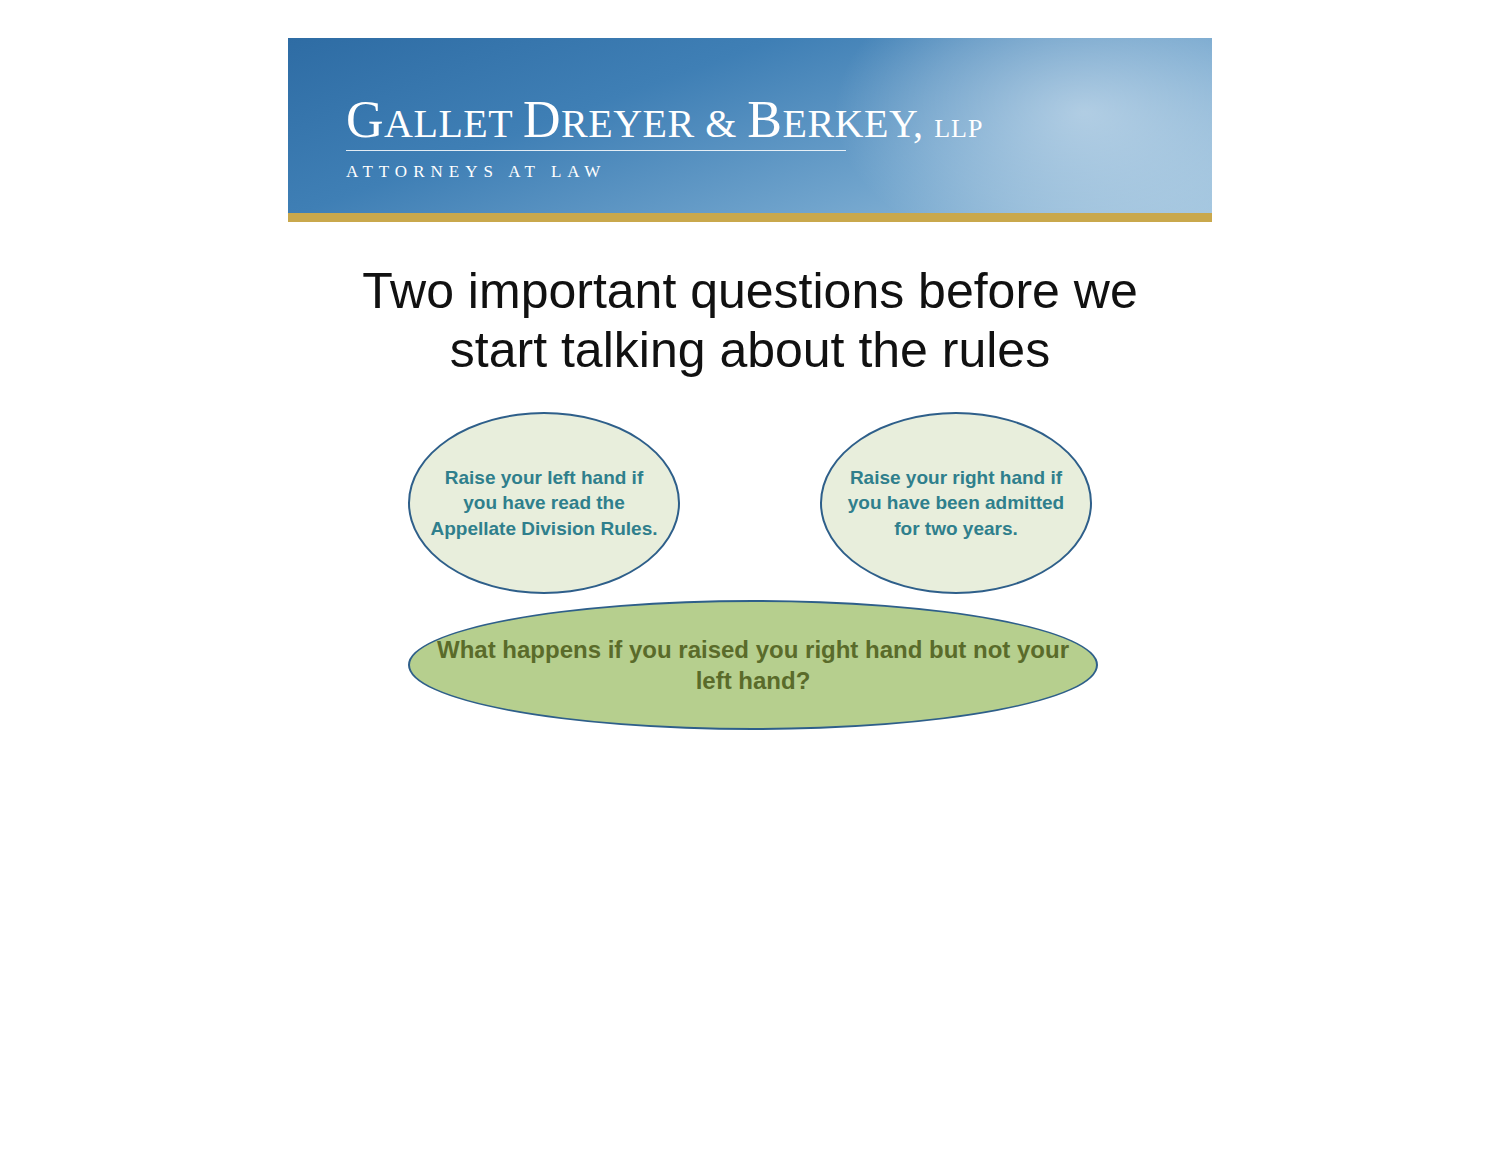GALLET DREYER & BERKEY, LLP
ATTORNEYS AT LAW
Two important questions before we start talking about the rules
Raise your left hand if you have read the Appellate Division Rules.
Raise your right hand if you have been admitted for two years.
What happens if you raised you right hand but not your left hand?